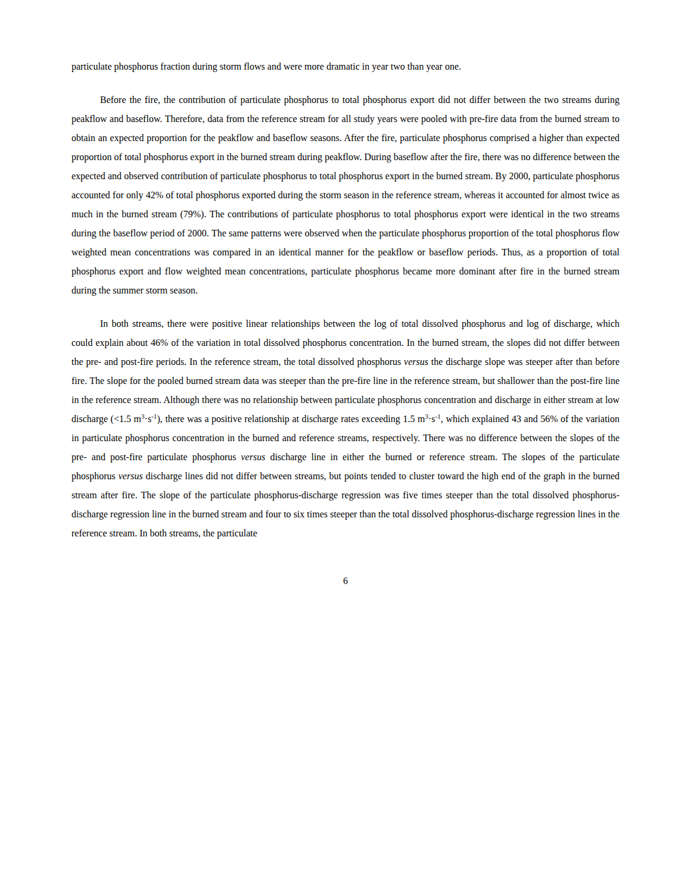particulate phosphorus fraction during storm flows and were more dramatic in year two than year one.
Before the fire, the contribution of particulate phosphorus to total phosphorus export did not differ between the two streams during peakflow and baseflow. Therefore, data from the reference stream for all study years were pooled with pre-fire data from the burned stream to obtain an expected proportion for the peakflow and baseflow seasons. After the fire, particulate phosphorus comprised a higher than expected proportion of total phosphorus export in the burned stream during peakflow. During baseflow after the fire, there was no difference between the expected and observed contribution of particulate phosphorus to total phosphorus export in the burned stream. By 2000, particulate phosphorus accounted for only 42% of total phosphorus exported during the storm season in the reference stream, whereas it accounted for almost twice as much in the burned stream (79%). The contributions of particulate phosphorus to total phosphorus export were identical in the two streams during the baseflow period of 2000. The same patterns were observed when the particulate phosphorus proportion of the total phosphorus flow weighted mean concentrations was compared in an identical manner for the peakflow or baseflow periods. Thus, as a proportion of total phosphorus export and flow weighted mean concentrations, particulate phosphorus became more dominant after fire in the burned stream during the summer storm season.
In both streams, there were positive linear relationships between the log of total dissolved phosphorus and log of discharge, which could explain about 46% of the variation in total dissolved phosphorus concentration. In the burned stream, the slopes did not differ between the pre- and post-fire periods. In the reference stream, the total dissolved phosphorus versus the discharge slope was steeper after than before fire. The slope for the pooled burned stream data was steeper than the pre-fire line in the reference stream, but shallower than the post-fire line in the reference stream. Although there was no relationship between particulate phosphorus concentration and discharge in either stream at low discharge (<1.5 m3·s-1), there was a positive relationship at discharge rates exceeding 1.5 m3·s-1, which explained 43 and 56% of the variation in particulate phosphorus concentration in the burned and reference streams, respectively. There was no difference between the slopes of the pre- and post-fire particulate phosphorus versus discharge line in either the burned or reference stream. The slopes of the particulate phosphorus versus discharge lines did not differ between streams, but points tended to cluster toward the high end of the graph in the burned stream after fire. The slope of the particulate phosphorus-discharge regression was five times steeper than the total dissolved phosphorus-discharge regression line in the burned stream and four to six times steeper than the total dissolved phosphorus-discharge regression lines in the reference stream. In both streams, the particulate
6